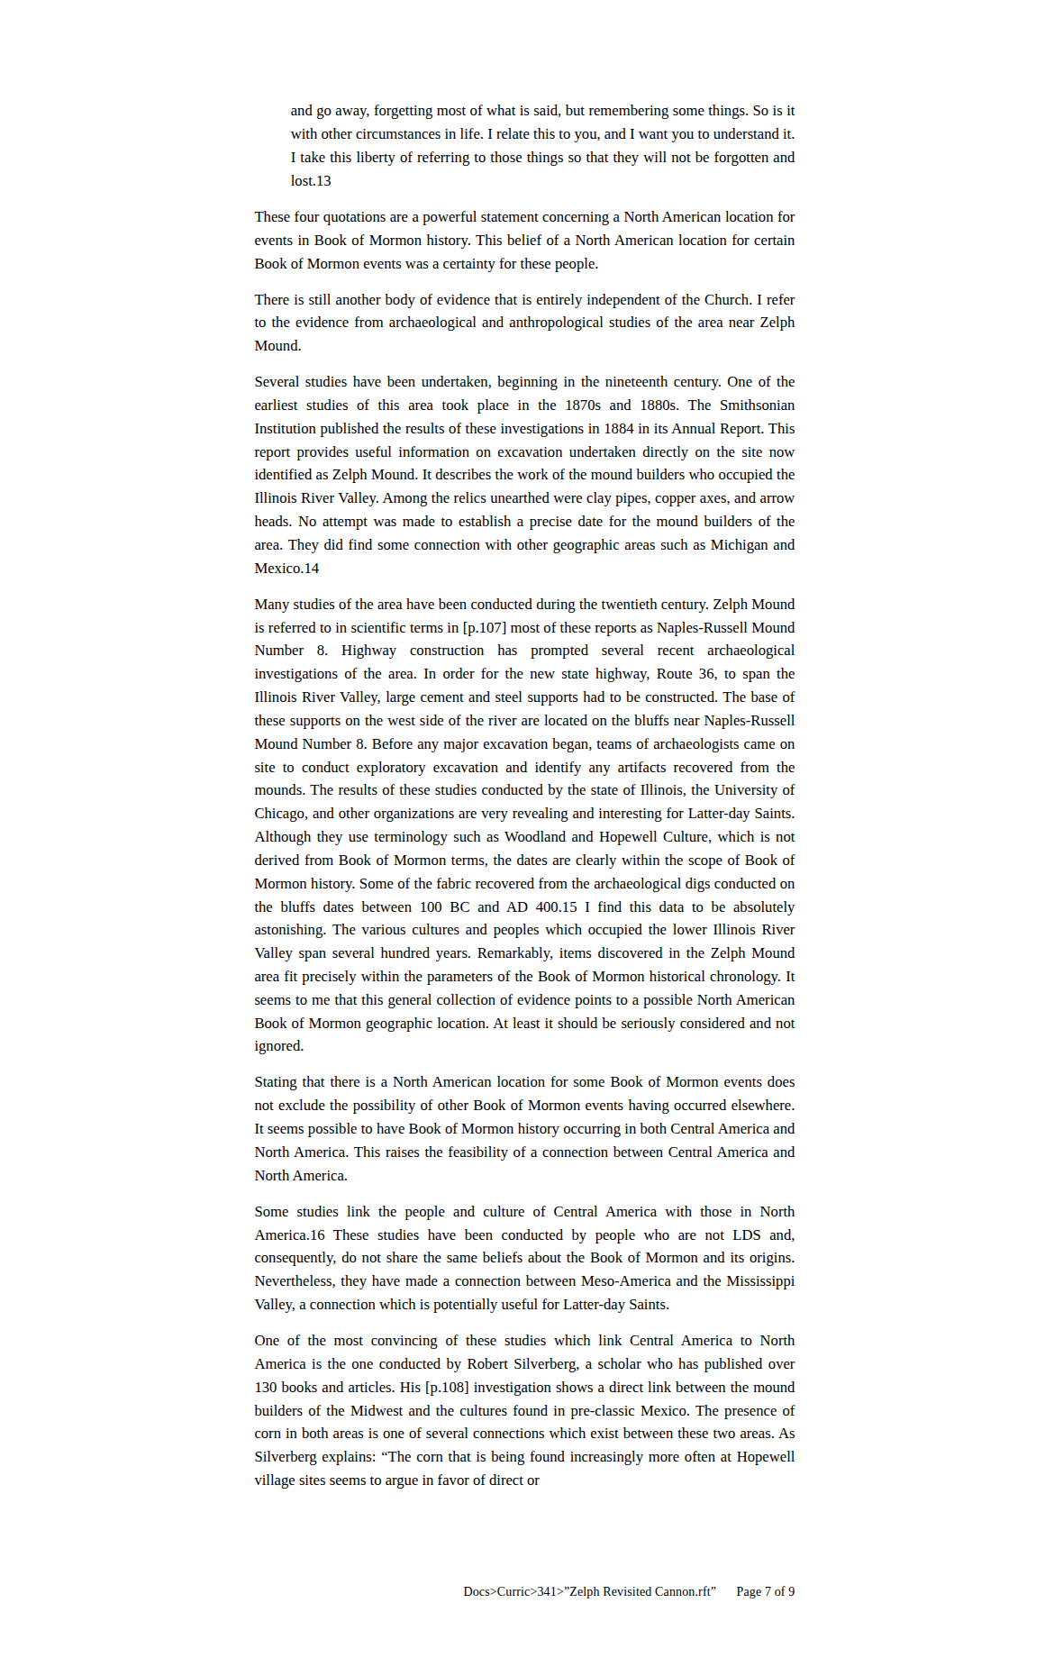and go away, forgetting most of what is said, but remembering some things. So is it with other circumstances in life. I relate this to you, and I want you to understand it. I take this liberty of referring to those things so that they will not be forgotten and lost.13
These four quotations are a powerful statement concerning a North American location for events in Book of Mormon history. This belief of a North American location for certain Book of Mormon events was a certainty for these people.
There is still another body of evidence that is entirely independent of the Church. I refer to the evidence from archaeological and anthropological studies of the area near Zelph Mound.
Several studies have been undertaken, beginning in the nineteenth century. One of the earliest studies of this area took place in the 1870s and 1880s. The Smithsonian Institution published the results of these investigations in 1884 in its Annual Report. This report provides useful information on excavation undertaken directly on the site now identified as Zelph Mound. It describes the work of the mound builders who occupied the Illinois River Valley. Among the relics unearthed were clay pipes, copper axes, and arrow heads. No attempt was made to establish a precise date for the mound builders of the area. They did find some connection with other geographic areas such as Michigan and Mexico.14
Many studies of the area have been conducted during the twentieth century. Zelph Mound is referred to in scientific terms in [p.107] most of these reports as Naples-Russell Mound Number 8. Highway construction has prompted several recent archaeological investigations of the area. In order for the new state highway, Route 36, to span the Illinois River Valley, large cement and steel supports had to be constructed. The base of these supports on the west side of the river are located on the bluffs near Naples-Russell Mound Number 8. Before any major excavation began, teams of archaeologists came on site to conduct exploratory excavation and identify any artifacts recovered from the mounds. The results of these studies conducted by the state of Illinois, the University of Chicago, and other organizations are very revealing and interesting for Latter-day Saints. Although they use terminology such as Woodland and Hopewell Culture, which is not derived from Book of Mormon terms, the dates are clearly within the scope of Book of Mormon history. Some of the fabric recovered from the archaeological digs conducted on the bluffs dates between 100 BC and AD 400.15 I find this data to be absolutely astonishing. The various cultures and peoples which occupied the lower Illinois River Valley span several hundred years. Remarkably, items discovered in the Zelph Mound area fit precisely within the parameters of the Book of Mormon historical chronology. It seems to me that this general collection of evidence points to a possible North American Book of Mormon geographic location. At least it should be seriously considered and not ignored.
Stating that there is a North American location for some Book of Mormon events does not exclude the possibility of other Book of Mormon events having occurred elsewhere. It seems possible to have Book of Mormon history occurring in both Central America and North America. This raises the feasibility of a connection between Central America and North America.
Some studies link the people and culture of Central America with those in North America.16 These studies have been conducted by people who are not LDS and, consequently, do not share the same beliefs about the Book of Mormon and its origins. Nevertheless, they have made a connection between Meso-America and the Mississippi Valley, a connection which is potentially useful for Latter-day Saints.
One of the most convincing of these studies which link Central America to North America is the one conducted by Robert Silverberg, a scholar who has published over 130 books and articles. His [p.108] investigation shows a direct link between the mound builders of the Midwest and the cultures found in pre-classic Mexico. The presence of corn in both areas is one of several connections which exist between these two areas. As Silverberg explains: “The corn that is being found increasingly more often at Hopewell village sites seems to argue in favor of direct or
Docs>Curric>341>”Zelph Revisited Cannon.rft”Page 7 of 9